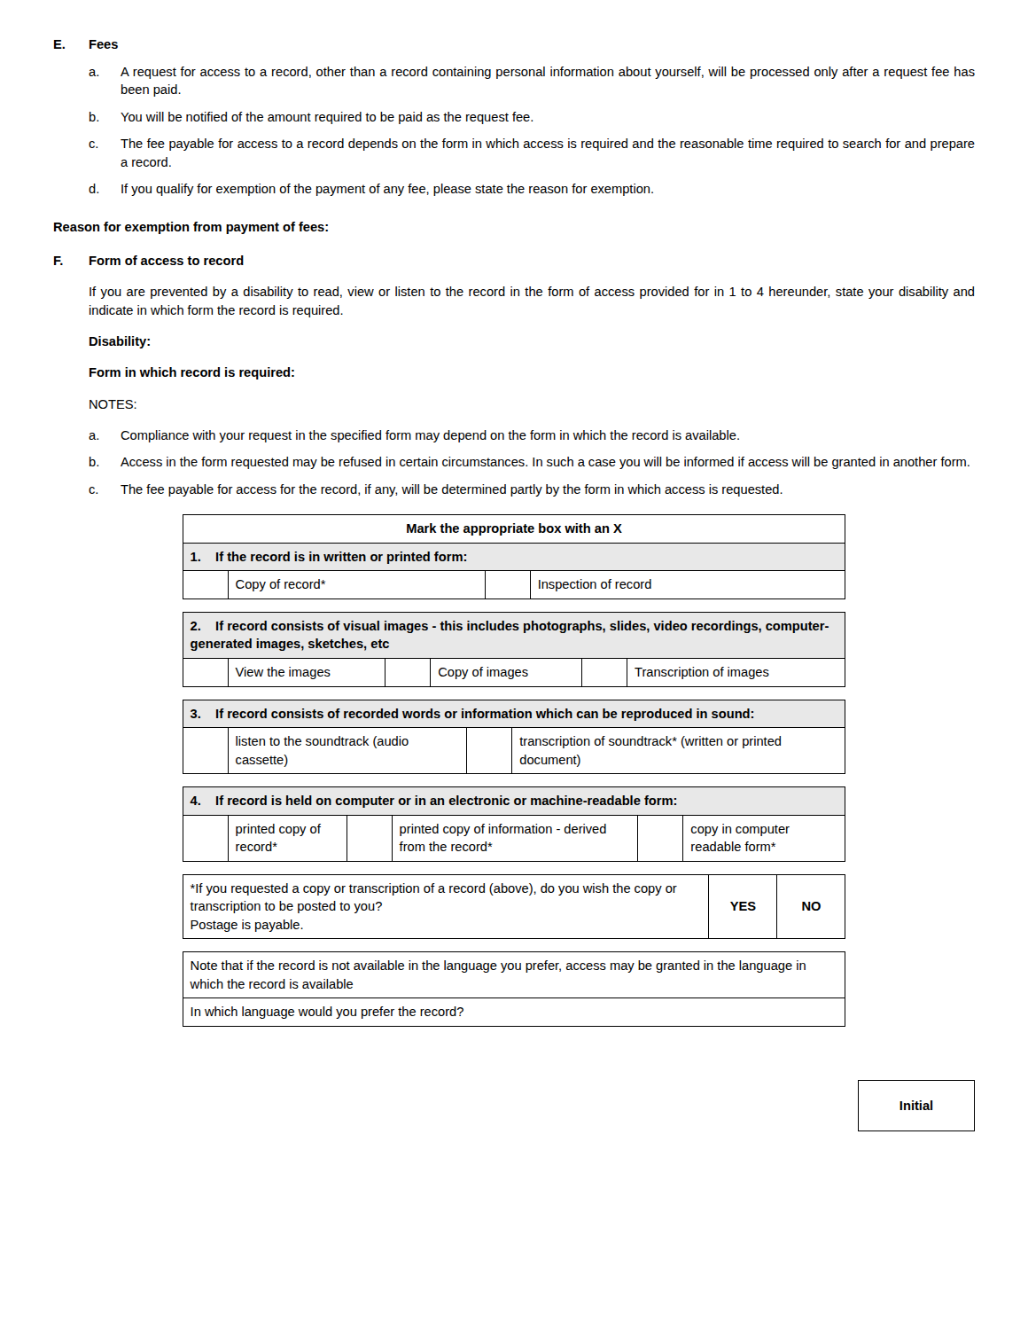E. Fees
a. A request for access to a record, other than a record containing personal information about yourself, will be processed only after a request fee has been paid.
b. You will be notified of the amount required to be paid as the request fee.
c. The fee payable for access to a record depends on the form in which access is required and the reasonable time required to search for and prepare a record.
d. If you qualify for exemption of the payment of any fee, please state the reason for exemption.
Reason for exemption from payment of fees:
F. Form of access to record
If you are prevented by a disability to read, view or listen to the record in the form of access provided for in 1 to 4 hereunder, state your disability and indicate in which form the record is required.
Disability:
Form in which record is required:
NOTES:
a. Compliance with your request in the specified form may depend on the form in which the record is available.
b. Access in the form requested may be refused in certain circumstances. In such a case you will be informed if access will be granted in another form.
c. The fee payable for access for the record, if any, will be determined partly by the form in which access is requested.
| Mark the appropriate box with an X |
| 1. If the record is in written or printed form: |
| | Copy of record* | | Inspection of record |
| 2. If record consists of visual images - this includes photographs, slides, video recordings, computer-generated images, sketches, etc |
| | View the images | | Copy of images | | Transcription of images |
| 3. If record consists of recorded words or information which can be reproduced in sound: |
| | listen to the soundtrack (audio cassette) | | transcription of soundtrack* (written or printed document) |
| 4. If record is held on computer or in an electronic or machine-readable form: |
| | printed copy of record* | | printed copy of information - derived from the record* | | copy in computer readable form* |
| *If you requested a copy or transcription of a record (above), do you wish the copy or transcription to be posted to you? Postage is payable. | YES | NO |
| Note that if the record is not available in the language you prefer, access may be granted in the language in which the record is available |
| In which language would you prefer the record? |
Initial